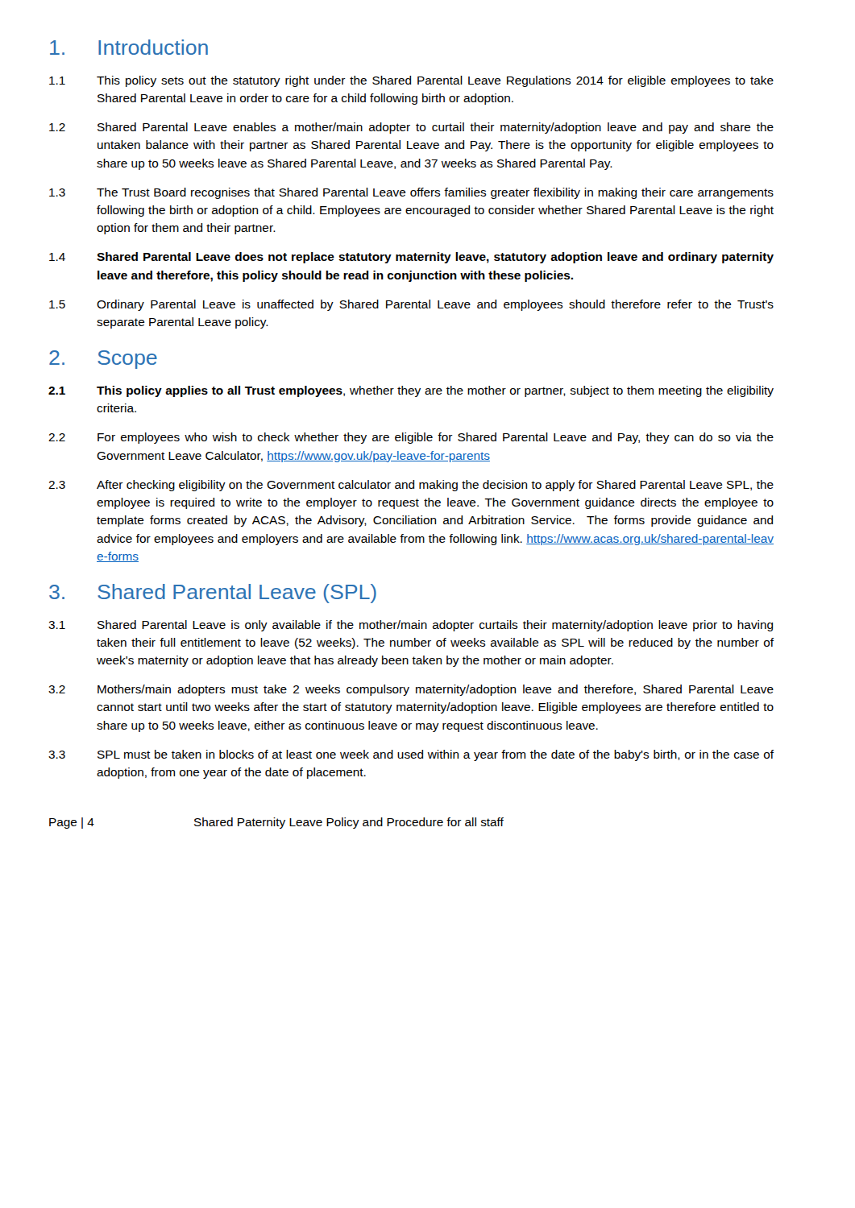1. Introduction
1.1
This policy sets out the statutory right under the Shared Parental Leave Regulations 2014 for eligible employees to take Shared Parental Leave in order to care for a child following birth or adoption.
1.2
Shared Parental Leave enables a mother/main adopter to curtail their maternity/adoption leave and pay and share the untaken balance with their partner as Shared Parental Leave and Pay. There is the opportunity for eligible employees to share up to 50 weeks leave as Shared Parental Leave, and 37 weeks as Shared Parental Pay.
1.3
The Trust Board recognises that Shared Parental Leave offers families greater flexibility in making their care arrangements following the birth or adoption of a child. Employees are encouraged to consider whether Shared Parental Leave is the right option for them and their partner.
1.4
Shared Parental Leave does not replace statutory maternity leave, statutory adoption leave and ordinary paternity leave and therefore, this policy should be read in conjunction with these policies.
1.5
Ordinary Parental Leave is unaffected by Shared Parental Leave and employees should therefore refer to the Trust's separate Parental Leave policy.
2. Scope
2.1
This policy applies to all Trust employees, whether they are the mother or partner, subject to them meeting the eligibility criteria.
2.2
For employees who wish to check whether they are eligible for Shared Parental Leave and Pay, they can do so via the Government Leave Calculator, https://www.gov.uk/pay-leave-for-parents
2.3
After checking eligibility on the Government calculator and making the decision to apply for Shared Parental Leave SPL, the employee is required to write to the employer to request the leave. The Government guidance directs the employee to template forms created by ACAS, the Advisory, Conciliation and Arbitration Service. The forms provide guidance and advice for employees and employers and are available from the following link. https://www.acas.org.uk/shared-parental-leave-forms
3. Shared Parental Leave (SPL)
3.1
Shared Parental Leave is only available if the mother/main adopter curtails their maternity/adoption leave prior to having taken their full entitlement to leave (52 weeks). The number of weeks available as SPL will be reduced by the number of week's maternity or adoption leave that has already been taken by the mother or main adopter.
3.2
Mothers/main adopters must take 2 weeks compulsory maternity/adoption leave and therefore, Shared Parental Leave cannot start until two weeks after the start of statutory maternity/adoption leave. Eligible employees are therefore entitled to share up to 50 weeks leave, either as continuous leave or may request discontinuous leave.
3.3
SPL must be taken in blocks of at least one week and used within a year from the date of the baby's birth, or in the case of adoption, from one year of the date of placement.
Page | 4
Shared Paternity Leave Policy and Procedure for all staff